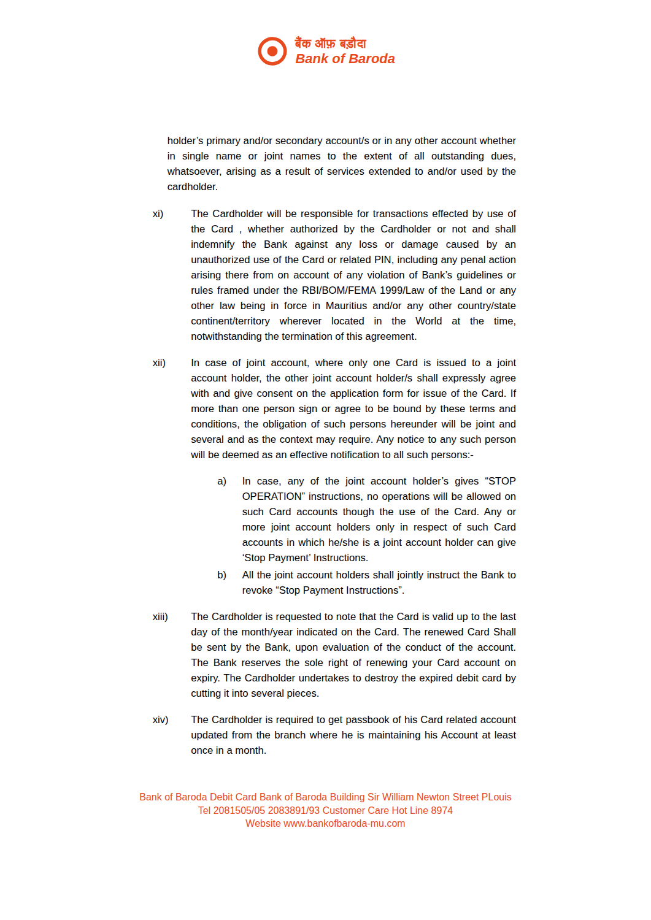⦿ बैंक ऑफ़ बड़ौदा
Bank of Baroda
holder’s primary and/or secondary account/s or in any other account whether in single name or joint names to the extent of all outstanding dues, whatsoever, arising as a result of services extended to and/or used by the cardholder.
xi) The Cardholder will be responsible for transactions effected by use of the Card , whether authorized by the Cardholder or not and shall indemnify the Bank against any loss or damage caused by an unauthorized use of the Card or related PIN, including any penal action arising there from on account of any violation of Bank’s guidelines or rules framed under the RBI/BOM/FEMA 1999/Law of the Land or any other law being in force in Mauritius and/or any other country/state continent/territory wherever located in the World at the time, notwithstanding the termination of this agreement.
xii) In case of joint account, where only one Card is issued to a joint account holder, the other joint account holder/s shall expressly agree with and give consent on the application form for issue of the Card. If more than one person sign or agree to be bound by these terms and conditions, the obligation of such persons hereunder will be joint and several and as the context may require. Any notice to any such person will be deemed as an effective notification to all such persons:-
a) In case, any of the joint account holder’s gives “STOP OPERATION” instructions, no operations will be allowed on such Card accounts though the use of the Card. Any or more joint account holders only in respect of such Card accounts in which he/she is a joint account holder can give ‘Stop Payment’ Instructions.
b) All the joint account holders shall jointly instruct the Bank to revoke “Stop Payment Instructions”.
xiii) The Cardholder is requested to note that the Card is valid up to the last day of the month/year indicated on the Card. The renewed Card Shall be sent by the Bank, upon evaluation of the conduct of the account. The Bank reserves the sole right of renewing your Card account on expiry. The Cardholder undertakes to destroy the expired debit card by cutting it into several pieces.
xiv) The Cardholder is required to get passbook of his Card related account updated from the branch where he is maintaining his Account at least once in a month.
Bank of Baroda Debit Card Bank of Baroda Building Sir William Newton Street PLouis
Tel 2081505/05 2083891/93 Customer Care Hot Line 8974
Website www.bankofbaroda-mu.com